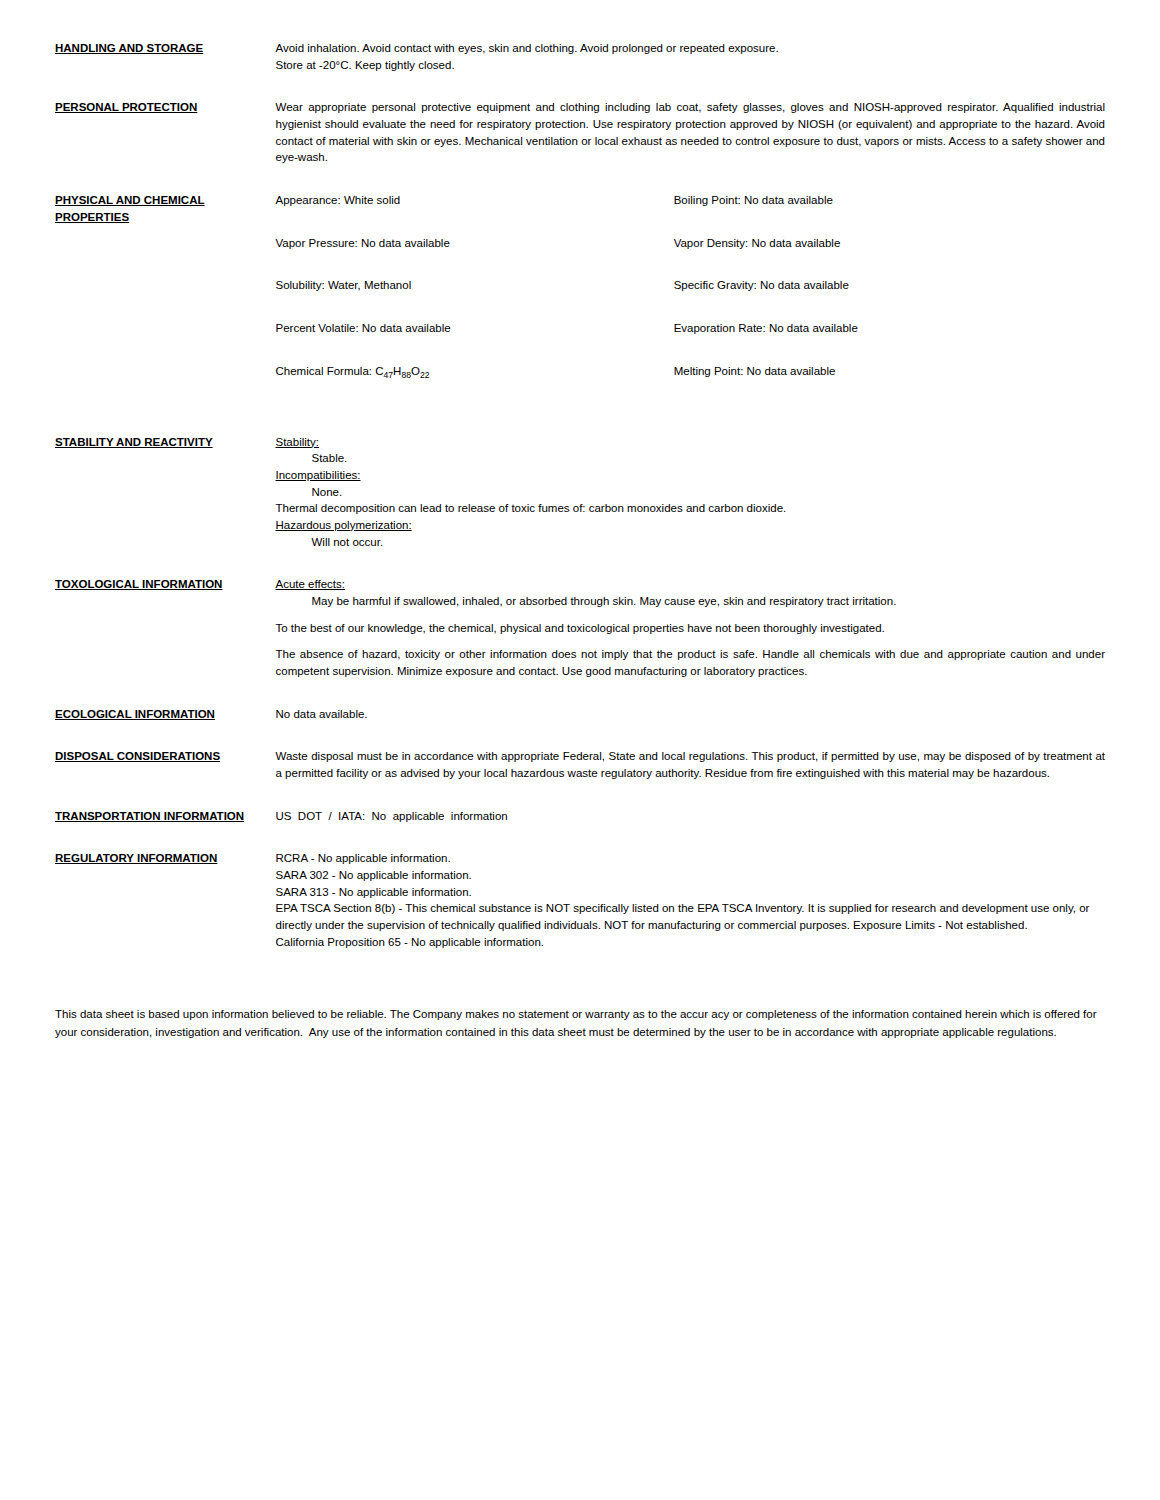| Handling and Storage | Avoid inhalation. Avoid contact with eyes, skin and clothing. Avoid prolonged or repeated exposure. Store at -20°C. Keep tightly closed. |
| Personal Protection | Wear appropriate personal protective equipment and clothing including lab coat, safety glasses, gloves and NIOSH-approved respirator. Aqualified industrial hygienist should evaluate the need for respiratory protection. Use respiratory protection approved by NIOSH (or equivalent) and appropriate to the hazard. Avoid contact of material with skin or eyes. Mechanical ventilation or local exhaust as needed to control exposure to dust, vapors or mists. Access to a safety shower and eye-wash. |
| Physical and Chemical Properties | / Appearance: White solid / Boiling Point: No data available / / Vapor Pressure: No data available / Vapor Density: No data available / / Solubility: Water, Methanol / Specific Gravity: No data available / / Percent Volatile: No data available / Evaporation Rate: No data available / / Chemical Formula: C 47 H 88 O 22 / Melting Point: No data available / |
| Stability and Reactivity | Stability: Stable. Incompatibilities: None. Thermal decomposition can lead to release of toxic fumes of: carbon monoxides and carbon dioxide. Hazardous polymerization: Will not occur. |
| Toxological Information | Acute effects: May be harmful if swallowed, inhaled, or absorbed through skin. May cause eye, skin and respiratory tract irritation. To the best of our knowledge, the chemical, physical and toxicological properties have not been thoroughly investigated. The absence of hazard, toxicity or other information does not imply that the product is safe. Handle all chemicals with due and appropriate caution and under competent supervision. Minimize exposure and contact. Use good manufacturing or laboratory practices. |
| Ecological Information | No data available. |
| Disposal Considerations | Waste disposal must be in accordance with appropriate Federal, State and local regulations. This product, if permitted by use, may be disposed of by treatment at a permitted facility or as advised by your local hazardous waste regulatory authority. Residue from fire extinguished with this material may be hazardous. |
| Transportation Information | US DOT / IATA: No applicable information |
| Regulatory Information | RCRA - No applicable information. SARA 302 - No applicable information. SARA 313 - No applicable information. EPA TSCA Section 8(b) - This chemical substance is NOT specifically listed on the EPA TSCA Inventory. It is supplied for research and development use only, or directly under the supervision of technically qualified individuals. NOT for manufacturing or commercial purposes. Exposure Limits - Not established. California Proposition 65 - No applicable information. |
This data sheet is based upon information believed to be reliable. The Company makes no statement or warranty as to the accur acy or completeness of the information contained herein which is offered for your consideration, investigation and verification. Any use of the information contained in this data sheet must be determined by the user to be in accordance with appropriate applicable regulations.